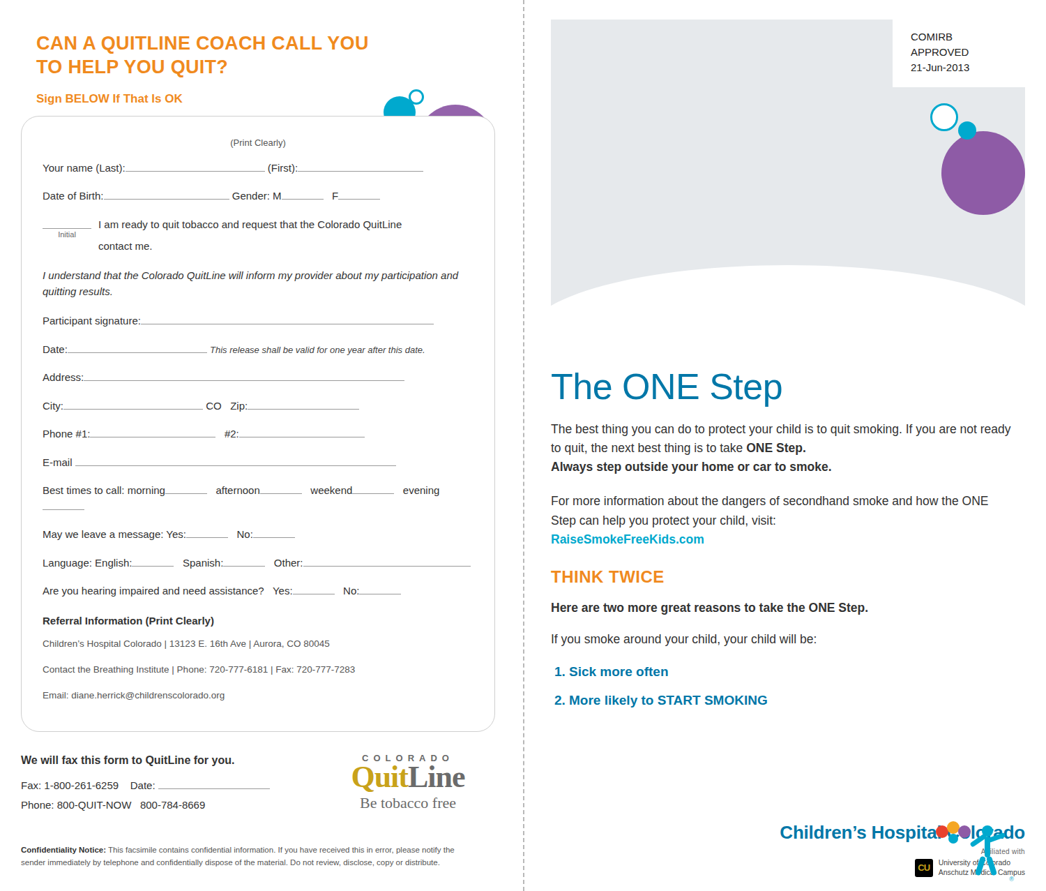Can a QuitLine coach call you
to help you quit?
Sign BELOW If That Is OK
(Print Clearly)
Your name (Last): (First):
Date of Birth: Gender: M F
Initial
I am ready to quit tobacco and request that the Colorado QuitLine
contact me.
I understand that the Colorado QuitLine will inform my provider about my participation and quitting results.
Participant signature:
Date: This release shall be valid for one year after this date.
Address:
City: CO Zip:
Phone #1: #2:
E-mail
Best times to call: morning afternoon weekend evening
May we leave a message: Yes: No:
Language: English: Spanish: Other:
Are you hearing impaired and need assistance? Yes: No:
Referral Information (Print Clearly)
Children’s Hospital Colorado | 13123 E. 16th Ave | Aurora, CO 80045
Contact the Breathing Institute | Phone: 720-777-6181 | Fax: 720-777-7283
Email: diane.herrick@childrenscolorado.org
We will fax this form to QuitLine for you. Fax: 1-800-261-6259 Date:
Phone: 800-QUIT-NOW 800-784-8669
COLORADO
Quit Line
Be tobacco free
Confidentiality Notice: This facsimile contains confidential information. If you have received this in error, please notify the sender immediately by telephone and confidentially dispose of the material. Do not review, disclose, copy or distribute.
COMIRB
APPROVED
21-Jun-2013
®
The ONE Step
The best thing you can do to protect your child is to quit smoking. If you are not ready to quit, the next best thing is to take ONE Step.
Always step outside your home or car to smoke.
For more information about the dangers of secondhand smoke and how the ONE Step can help you protect your child, visit:
RaiseSmokeFreeKids.com
Think Twice
Here are two more great reasons to take the ONE Step.
If you smoke around your child, your child will be:
Sick more often
More likely to START SMOKING
Children’s Hospital Colorado
Affiliated with
CU University of Colorado
Anschutz Medical Campus